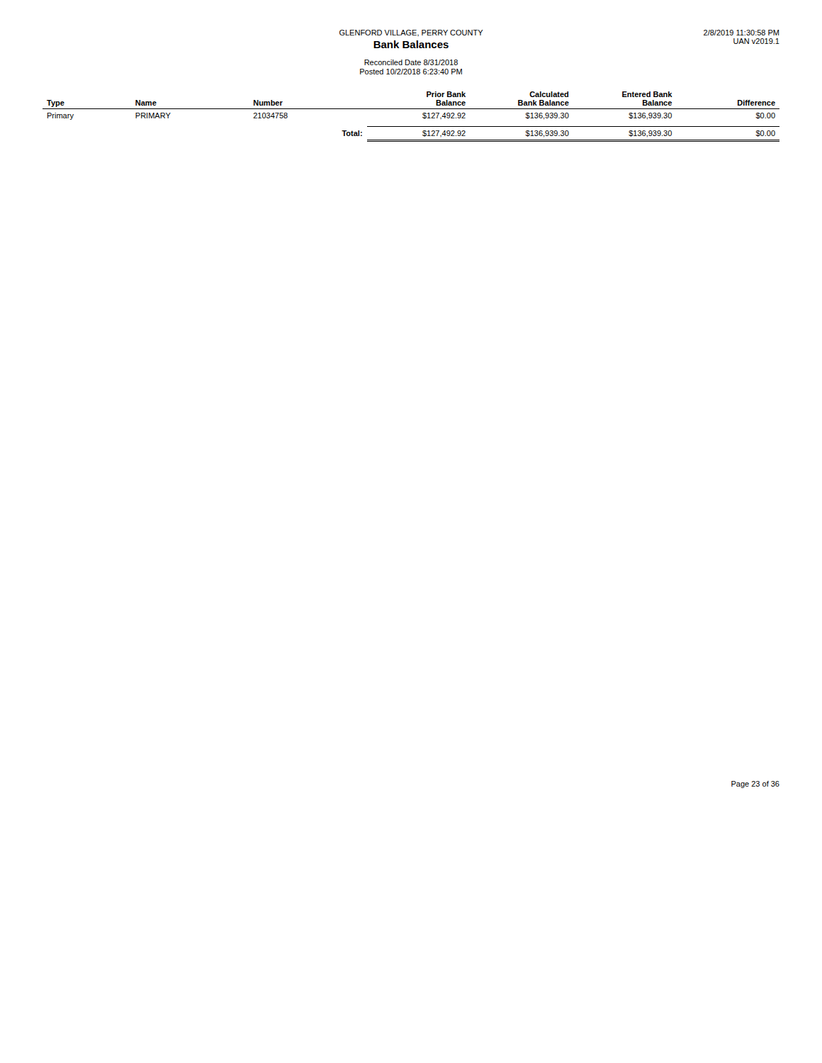GLENFORD VILLAGE, PERRY COUNTY
2/8/2019 11:30:58 PM
Bank Balances
UAN v2019.1
Reconciled Date 8/31/2018
Posted 10/2/2018 6:23:40 PM
| Type | Name | Number | Prior Bank Balance | Calculated Bank Balance | Entered Bank Balance | Difference |
| --- | --- | --- | --- | --- | --- | --- |
| Primary | PRIMARY | 21034758 | $127,492.92 | $136,939.30 | $136,939.30 | $0.00 |
| Total: | $127,492.92 | $136,939.30 | $136,939.30 | $0.00 |
Page 23 of 36